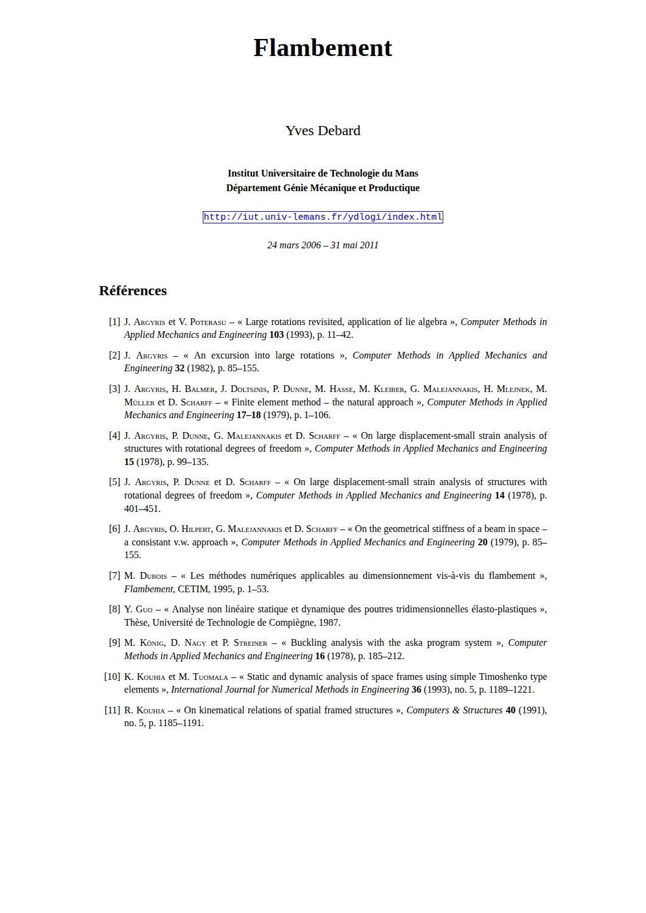Flambement
Yves Debard
Institut Universitaire de Technologie du Mans
Département Génie Mécanique et Productique
http://iut.univ-lemans.fr/ydlogi/index.html
24 mars 2006 – 31 mai 2011
Références
J. Argyris et V. Poterasu – « Large rotations revisited, application of lie algebra », Computer Methods in Applied Mechanics and Engineering 103 (1993), p. 11–42.
J. Argyris – « An excursion into large rotations », Computer Methods in Applied Mechanics and Engineering 32 (1982), p. 85–155.
J. Argyris, H. Balmer, J. Doltsinis, P. Dunne, M. Hasse, M. Kleiber, G. Malejannakis, H. Mlejnek, M. Müller et D. Scharff – « Finite element method – the natural approach », Computer Methods in Applied Mechanics and Engineering 17–18 (1979), p. 1–106.
J. Argyris, P. Dunne, G. Malejannakis et D. Scharff – « On large displacement-small strain analysis of structures with rotational degrees of freedom », Computer Methods in Applied Mechanics and Engineering 15 (1978), p. 99–135.
J. Argyris, P. Dunne et D. Scharff – « On large displacement-small strain analysis of structures with rotational degrees of freedom », Computer Methods in Applied Mechanics and Engineering 14 (1978), p. 401–451.
J. Argyris, O. Hilpert, G. Malejannakis et D. Scharff – « On the geometrical stiffness of a beam in space – a consistant v.w. approach », Computer Methods in Applied Mechanics and Engineering 20 (1979), p. 85–155.
M. Dubois – « Les méthodes numériques applicables au dimensionnement vis-à-vis du flambement », Flambement, CETIM, 1995, p. 1–53.
Y. Guo – « Analyse non linéaire statique et dynamique des poutres tridimensionnelles élasto-plastiques », Thèse, Université de Technologie de Compiègne, 1987.
M. König, D. Nagy et P. Streiner – « Buckling analysis with the aska program system », Computer Methods in Applied Mechanics and Engineering 16 (1978), p. 185–212.
K. Kouhia et M. Tuomala – « Static and dynamic analysis of space frames using simple Timoshenko type elements », International Journal for Numerical Methods in Engineering 36 (1993), no. 5, p. 1189–1221.
R. Kouhia – « On kinematical relations of spatial framed structures », Computers & Structures 40 (1991), no. 5, p. 1185–1191.